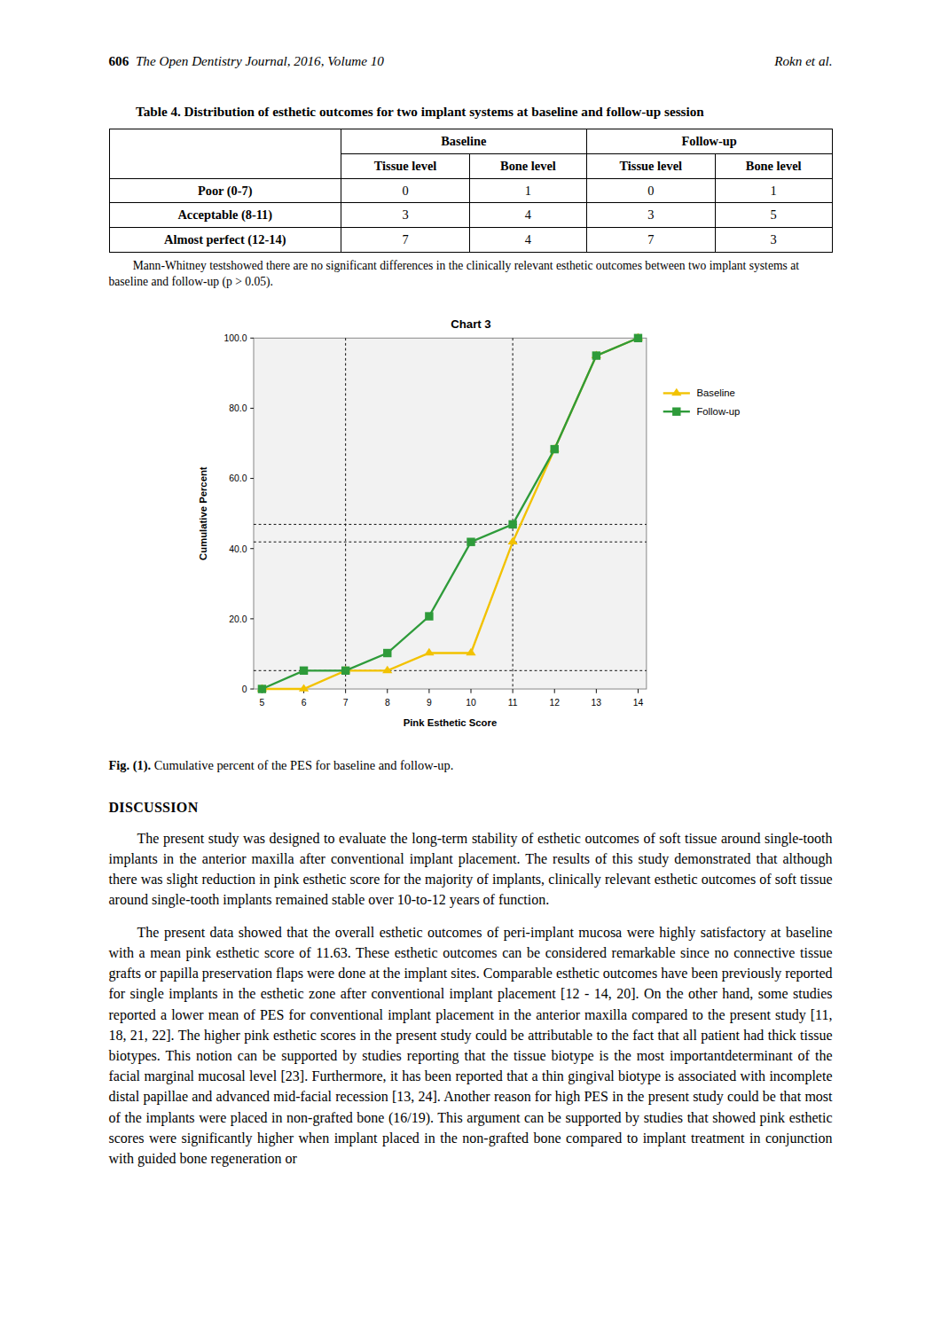606 The Open Dentistry Journal, 2016, Volume 10
Rokn et al.
Table 4. Distribution of esthetic outcomes for two implant systems at baseline and follow-up session
| | Baseline | Follow-up |
| --- | --- | --- |
| Tissue level | Bone level | Tissue level | Bone level |
| Poor (0-7) | 0 | 1 | 0 | 1 |
| Acceptable (8-11) | 3 | 4 | 3 | 5 |
| Almost perfect (12-14) | 7 | 4 | 7 | 3 |
Mann-Whitney testshowed there are no significant differences in the clinically relevant esthetic outcomes between two implant systems at baseline and follow-up (p > 0.05).
Chart 3 100.0 80.0 60.0 40.0 20.0 0 Cumulative Percent 5 6 7 8 9 10 11 12 13 14 Pink Esthetic Score Baseline Follow-up
Fig. (1). Cumulative percent of the PES for baseline and follow-up.
DISCUSSION
The present study was designed to evaluate the long-term stability of esthetic outcomes of soft tissue around single-tooth implants in the anterior maxilla after conventional implant placement. The results of this study demonstrated that although there was slight reduction in pink esthetic score for the majority of implants, clinically relevant esthetic outcomes of soft tissue around single-tooth implants remained stable over 10-to-12 years of function.
The present data showed that the overall esthetic outcomes of peri-implant mucosa were highly satisfactory at baseline with a mean pink esthetic score of 11.63. These esthetic outcomes can be considered remarkable since no connective tissue grafts or papilla preservation flaps were done at the implant sites. Comparable esthetic outcomes have been previously reported for single implants in the esthetic zone after conventional implant placement [12 - 14, 20]. On the other hand, some studies reported a lower mean of PES for conventional implant placement in the anterior maxilla compared to the present study [11, 18, 21, 22]. The higher pink esthetic scores in the present study could be attributable to the fact that all patient had thick tissue biotypes. This notion can be supported by studies reporting that the tissue biotype is the most importantdeterminant of the facial marginal mucosal level [23]. Furthermore, it has been reported that a thin gingival biotype is associated with incomplete distal papillae and advanced mid-facial recession [13, 24]. Another reason for high PES in the present study could be that most of the implants were placed in non-grafted bone (16/19). This argument can be supported by studies that showed pink esthetic scores were significantly higher when implant placed in the non-grafted bone compared to implant treatment in conjunction with guided bone regeneration or